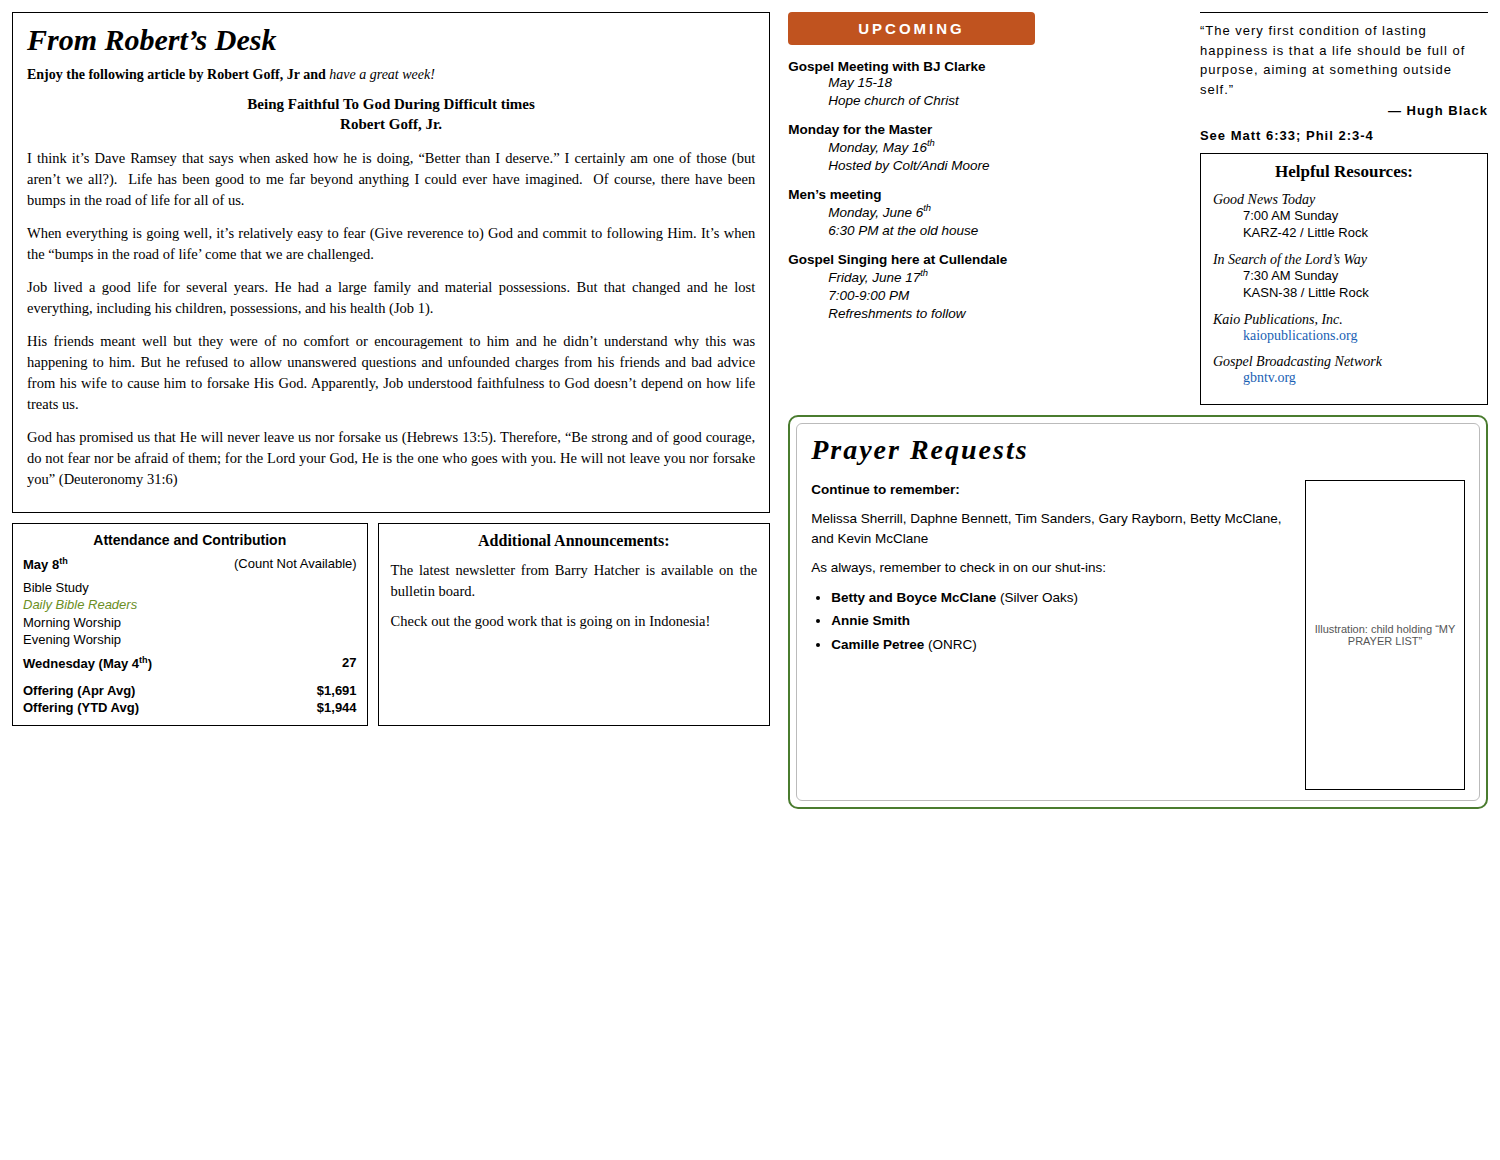From Robert’s Desk
Enjoy the following article by Robert Goff, Jr and have a great week!
Being Faithful To God During Difficult times
Robert Goff, Jr.
I think it’s Dave Ramsey that says when asked how he is doing, “Better than I deserve.” I certainly am one of those (but aren’t we all?). Life has been good to me far beyond anything I could ever have imagined. Of course, there have been bumps in the road of life for all of us.
When everything is going well, it’s relatively easy to fear (Give reverence to) God and commit to following Him. It’s when the “bumps in the road of life’ come that we are challenged.
Job lived a good life for several years. He had a large family and material possessions. But that changed and he lost everything, including his children, possessions, and his health (Job 1).
His friends meant well but they were of no comfort or encouragement to him and he didn’t understand why this was happening to him. But he refused to allow unanswered questions and unfounded charges from his friends and bad advice from his wife to cause him to forsake His God. Apparently, Job understood faithfulness to God doesn’t depend on how life treats us.
God has promised us that He will never leave us nor forsake us (Hebrews 13:5). Therefore, “Be strong and of good courage, do not fear nor be afraid of them; for the Lord your God, He is the one who goes with you. He will not leave you nor forsake you” (Deuteronomy 31:6)
Attendance and Contribution
May 8th(Count Not Available)
Bible Study
Daily Bible Readers
Morning Worship
Evening Worship
Wednesday (May 4th) 27
Offering (Apr Avg)$1,691
Offering (YTD Avg)$1,944
Additional Announcements:
The latest newsletter from Barry Hatcher is available on the bulletin board.
Check out the good work that is going on in Indonesia!
UPCOMING
Gospel Meeting with BJ Clarke
May 15-18
Hope church of Christ
Monday for the Master
Monday, May 16th
Hosted by Colt/Andi Moore
Men’s meeting
Monday, June 6th
6:30 PM at the old house
Gospel Singing here at Cullendale
Friday, June 17th
7:00-9:00 PM
Refreshments to follow
“The very first condition of lasting happiness is that a life should be full of purpose, aiming at something outside self.”
— Hugh Black
See Matt 6:33; Phil 2:3-4
Helpful Resources:
Good News Today
7:00 AM Sunday
KARZ-42 / Little Rock
In Search of the Lord’s Way
7:30 AM Sunday
KASN-38 / Little Rock
Kaio Publications, Inc.
kaiopublications.org
Gospel Broadcasting Network
gbntv.org
Prayer Requests
Continue to remember:
Melissa Sherrill, Daphne Bennett, Tim Sanders, Gary Rayborn, Betty McClane, and Kevin McClane
As always, remember to check in on our shut-ins:
Betty and Boyce McClane (Silver Oaks)
Annie Smith
Camille Petree (ONRC)
Illustration: child holding “MY PRAYER LIST”